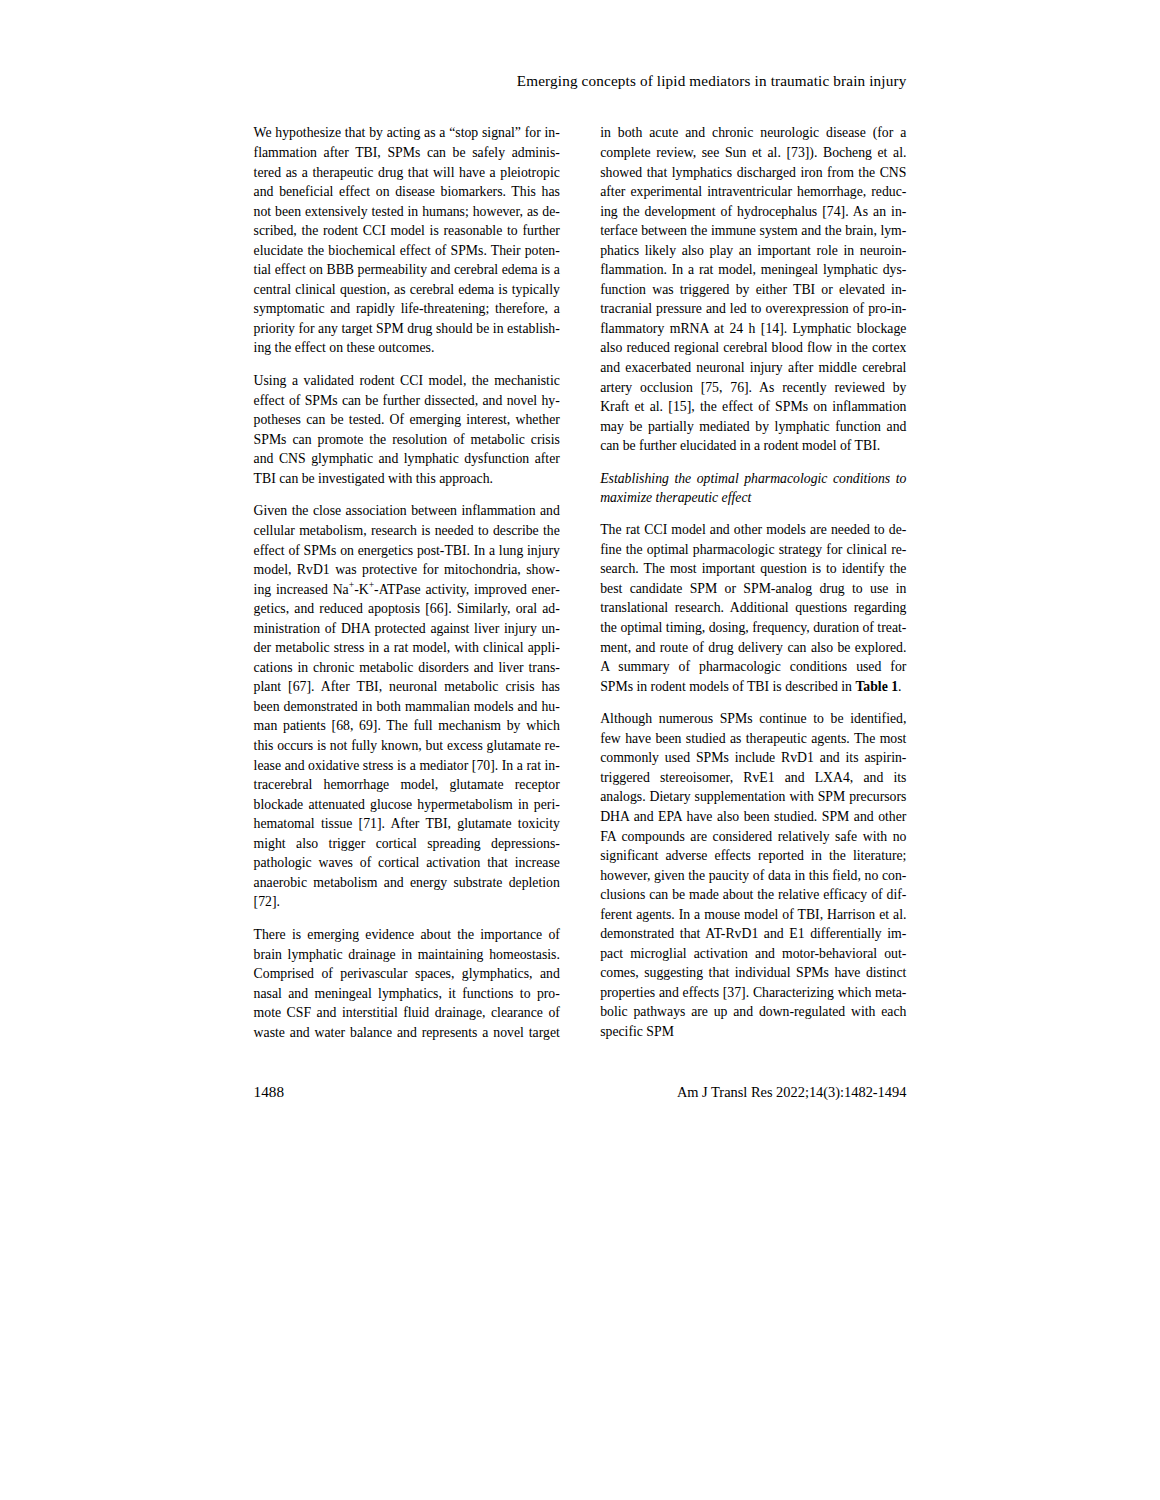Emerging concepts of lipid mediators in traumatic brain injury
We hypothesize that by acting as a “stop signal” for inflammation after TBI, SPMs can be safely administered as a therapeutic drug that will have a pleiotropic and beneficial effect on disease biomarkers. This has not been extensively tested in humans; however, as described, the rodent CCI model is reasonable to further elucidate the biochemical effect of SPMs. Their potential effect on BBB permeability and cerebral edema is a central clinical question, as cerebral edema is typically symptomatic and rapidly life-threatening; therefore, a priority for any target SPM drug should be in establishing the effect on these outcomes.
Using a validated rodent CCI model, the mechanistic effect of SPMs can be further dissected, and novel hypotheses can be tested. Of emerging interest, whether SPMs can promote the resolution of metabolic crisis and CNS glymphatic and lymphatic dysfunction after TBI can be investigated with this approach.
Given the close association between inflammation and cellular metabolism, research is needed to describe the effect of SPMs on energetics post-TBI. In a lung injury model, RvD1 was protective for mitochondria, showing increased Na+-K+-ATPase activity, improved energetics, and reduced apoptosis [66]. Similarly, oral administration of DHA protected against liver injury under metabolic stress in a rat model, with clinical applications in chronic metabolic disorders and liver transplant [67]. After TBI, neuronal metabolic crisis has been demonstrated in both mammalian models and human patients [68, 69]. The full mechanism by which this occurs is not fully known, but excess glutamate release and oxidative stress is a mediator [70]. In a rat intracerebral hemorrhage model, glutamate receptor blockade attenuated glucose hypermetabolism in perihematomal tissue [71]. After TBI, glutamate toxicity might also trigger cortical spreading depressions-pathologic waves of cortical activation that increase anaerobic metabolism and energy substrate depletion [72].
There is emerging evidence about the importance of brain lymphatic drainage in maintaining homeostasis. Comprised of perivascular spaces, glymphatics, and nasal and meningeal lymphatics, it functions to promote CSF and interstitial fluid drainage, clearance of waste and water balance and represents a novel target in both acute and chronic neurologic disease (for a complete review, see Sun et al. [73]). Bocheng et al. showed that lymphatics discharged iron from the CNS after experimental intraventricular hemorrhage, reducing the development of hydrocephalus [74]. As an interface between the immune system and the brain, lymphatics likely also play an important role in neuroinflammation. In a rat model, meningeal lymphatic dysfunction was triggered by either TBI or elevated intracranial pressure and led to overexpression of pro-inflammatory mRNA at 24 h [14]. Lymphatic blockage also reduced regional cerebral blood flow in the cortex and exacerbated neuronal injury after middle cerebral artery occlusion [75, 76]. As recently reviewed by Kraft et al. [15], the effect of SPMs on inflammation may be partially mediated by lymphatic function and can be further elucidated in a rodent model of TBI.
Establishing the optimal pharmacologic conditions to maximize therapeutic effect
The rat CCI model and other models are needed to define the optimal pharmacologic strategy for clinical research. The most important question is to identify the best candidate SPM or SPM-analog drug to use in translational research. Additional questions regarding the optimal timing, dosing, frequency, duration of treatment, and route of drug delivery can also be explored. A summary of pharmacologic conditions used for SPMs in rodent models of TBI is described in Table 1.
Although numerous SPMs continue to be identified, few have been studied as therapeutic agents. The most commonly used SPMs include RvD1 and its aspirin-triggered stereoisomer, RvE1 and LXA4, and its analogs. Dietary supplementation with SPM precursors DHA and EPA have also been studied. SPM and other FA compounds are considered relatively safe with no significant adverse effects reported in the literature; however, given the paucity of data in this field, no conclusions can be made about the relative efficacy of different agents. In a mouse model of TBI, Harrison et al. demonstrated that AT-RvD1 and E1 differentially impact microglial activation and motor-behavioral outcomes, suggesting that individual SPMs have distinct properties and effects [37]. Characterizing which metabolic pathways are up and down-regulated with each specific SPM
1488 Am J Transl Res 2022;14(3):1482-1494